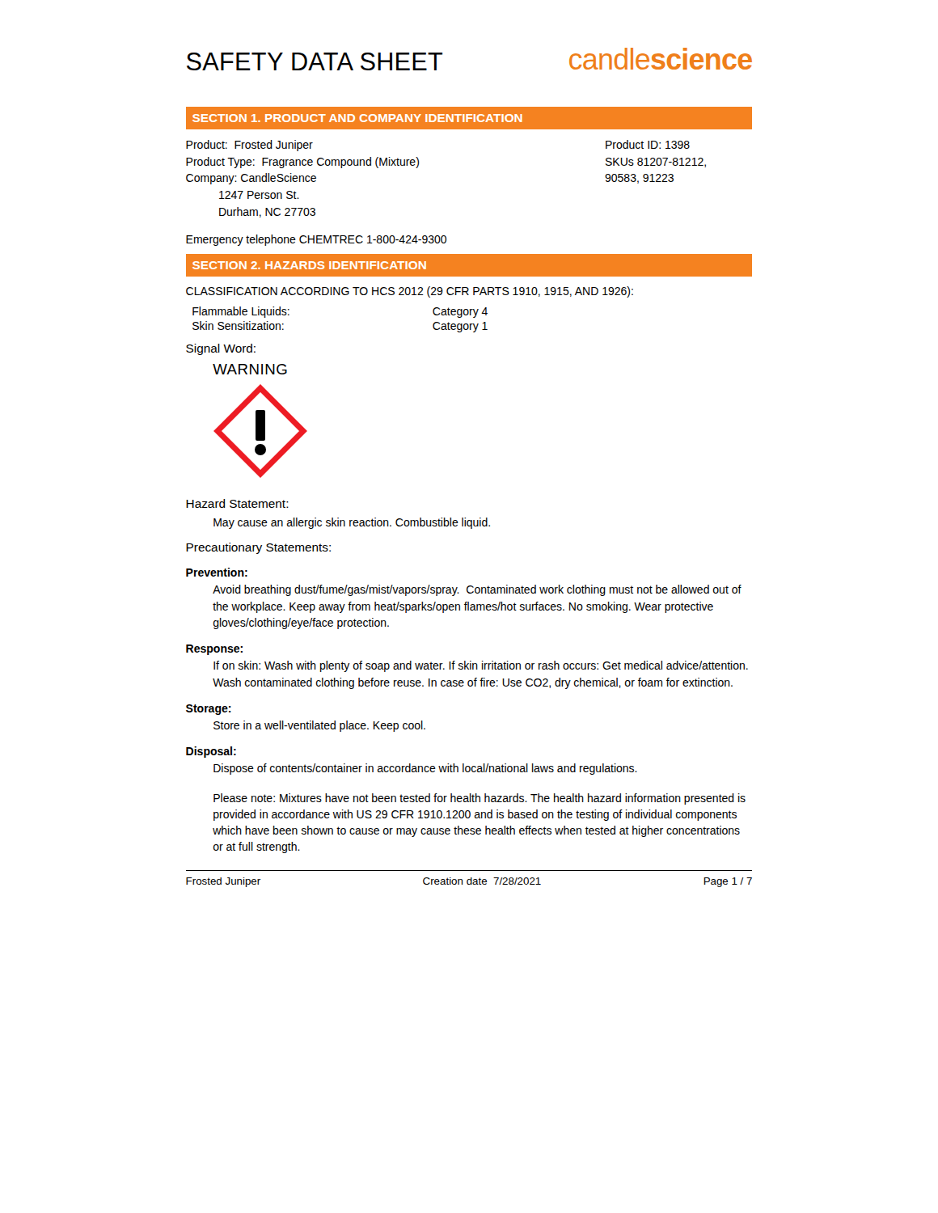SAFETY DATA SHEET
candle science
SECTION 1. PRODUCT AND COMPANY IDENTIFICATION
Product: Frosted Juniper
Product Type: Fragrance Compound (Mixture)
Company: CandleScience
1247 Person St.
Durham, NC 27703
Product ID: 1398
SKUs 81207-81212,
90583, 91223
Emergency telephone CHEMTREC 1-800-424-9300
SECTION 2. HAZARDS IDENTIFICATION
CLASSIFICATION ACCORDING TO HCS 2012 (29 CFR PARTS 1910, 1915, AND 1926):
| Flammable Liquids: | Category 4 |
| Skin Sensitization: | Category 1 |
Signal Word:
WARNING
Hazard Statement:
May cause an allergic skin reaction. Combustible liquid.
Precautionary Statements:
Prevention:
Avoid breathing dust/fume/gas/mist/vapors/spray. Contaminated work clothing must not be allowed out of the workplace. Keep away from heat/sparks/open flames/hot surfaces. No smoking. Wear protective gloves/clothing/eye/face protection.
Response:
If on skin: Wash with plenty of soap and water. If skin irritation or rash occurs: Get medical advice/attention. Wash contaminated clothing before reuse. In case of fire: Use CO2, dry chemical, or foam for extinction.
Storage:
Store in a well-ventilated place. Keep cool.
Disposal:
Dispose of contents/container in accordance with local/national laws and regulations.
Please note: Mixtures have not been tested for health hazards. The health hazard information presented is provided in accordance with US 29 CFR 1910.1200 and is based on the testing of individual components which have been shown to cause or may cause these health effects when tested at higher concentrations or at full strength.
Frosted Juniper
Creation date 7/28/2021
Page 1 / 7